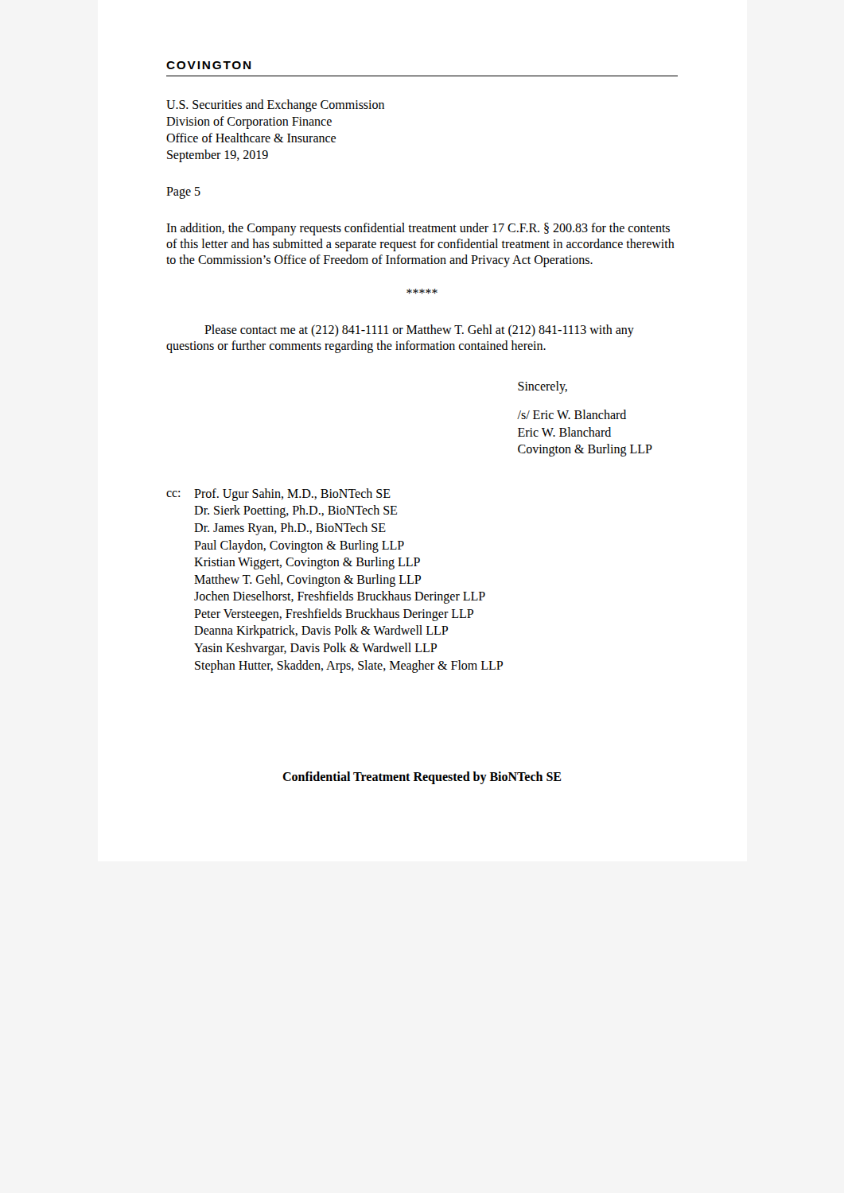COVINGTON
U.S. Securities and Exchange Commission
Division of Corporation Finance
Office of Healthcare & Insurance
September 19, 2019
Page 5
In addition, the Company requests confidential treatment under 17 C.F.R. § 200.83 for the contents of this letter and has submitted a separate request for confidential treatment in accordance therewith to the Commission’s Office of Freedom of Information and Privacy Act Operations.
*****
Please contact me at (212) 841-1111 or Matthew T. Gehl at (212) 841-1113 with any questions or further comments regarding the information contained herein.
Sincerely,
/s/ Eric W. Blanchard
Eric W. Blanchard
Covington & Burling LLP
cc:
Prof. Ugur Sahin, M.D., BioNTech SE
Dr. Sierk Poetting, Ph.D., BioNTech SE
Dr. James Ryan, Ph.D., BioNTech SE
Paul Claydon, Covington & Burling LLP
Kristian Wiggert, Covington & Burling LLP
Matthew T. Gehl, Covington & Burling LLP
Jochen Dieselhorst, Freshfields Bruckhaus Deringer LLP
Peter Versteegen, Freshfields Bruckhaus Deringer LLP
Deanna Kirkpatrick, Davis Polk & Wardwell LLP
Yasin Keshvargar, Davis Polk & Wardwell LLP
Stephan Hutter, Skadden, Arps, Slate, Meagher & Flom LLP
Confidential Treatment Requested by BioNTech SE